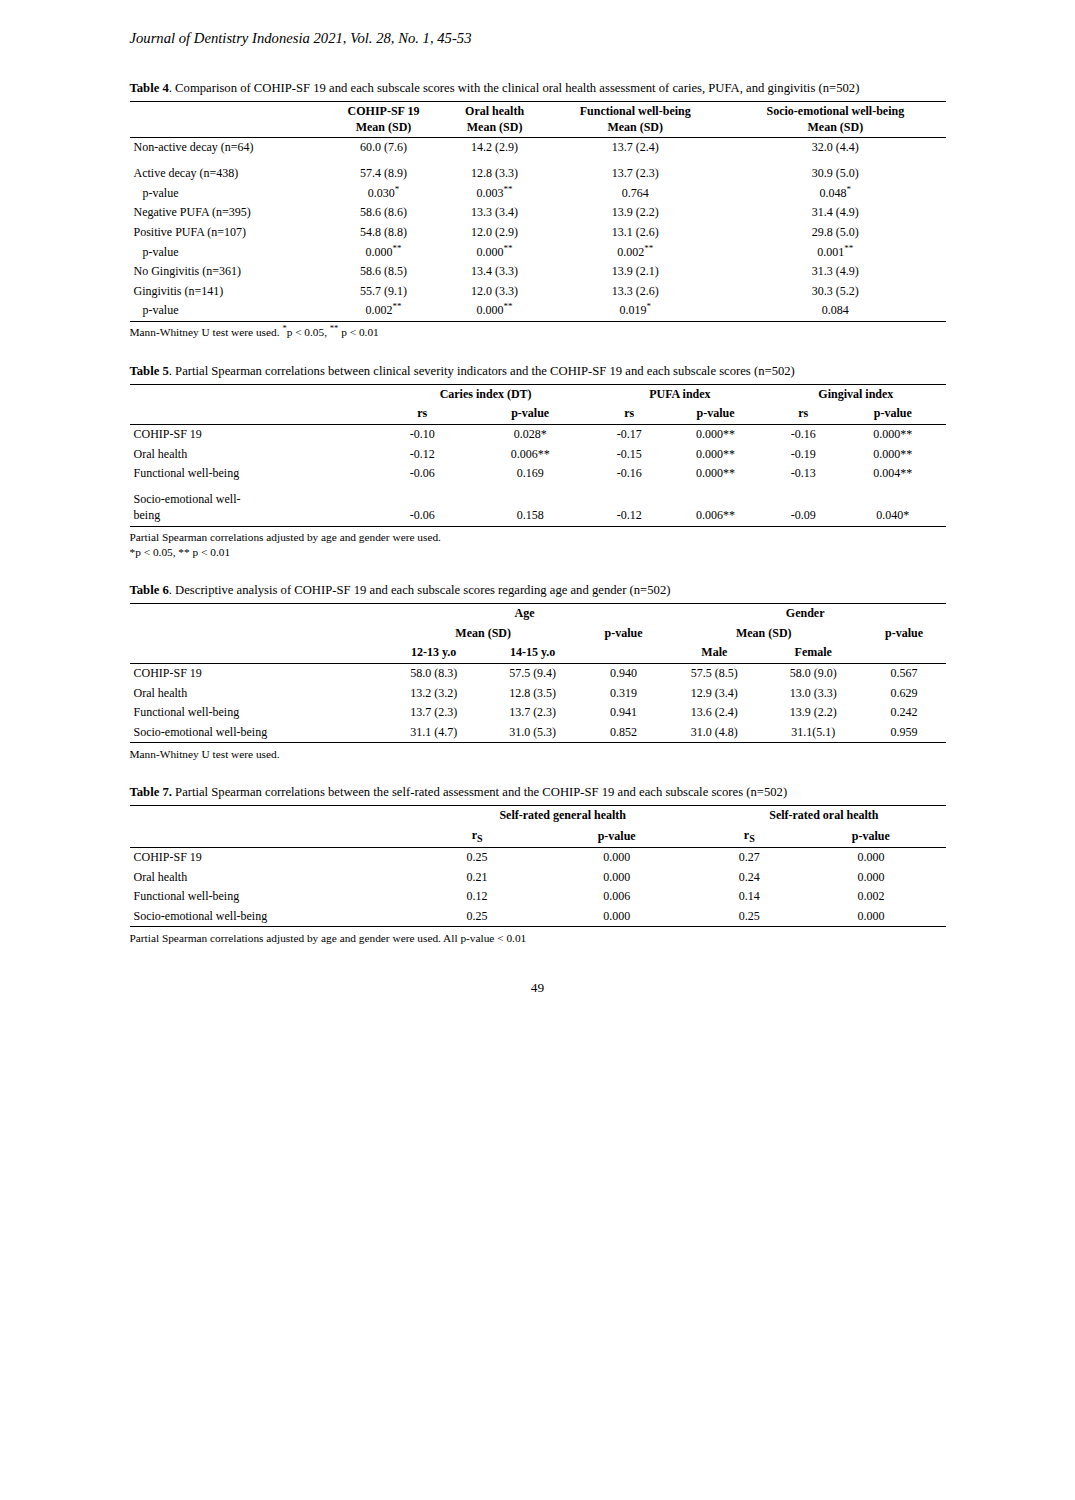Journal of Dentistry Indonesia 2021, Vol. 28, No. 1, 45-53
Table 4. Comparison of COHIP-SF 19 and each subscale scores with the clinical oral health assessment of caries, PUFA, and gingivitis (n=502)
| | COHIP-SF 19 Mean (SD) | Oral health Mean (SD) | Functional well-being Mean (SD) | Socio-emotional well-being Mean (SD) |
| --- | --- | --- | --- | --- |
| Non-active decay (n=64) | 60.0 (7.6) | 14.2 (2.9) | 13.7 (2.4) | 32.0 (4.4) |
| Active decay (n=438) | 57.4 (8.9) | 12.8 (3.3) | 13.7 (2.3) | 30.9 (5.0) |
| p-value | 0.030 * | 0.003 ** | 0.764 | 0.048 * |
| Negative PUFA (n=395) | 58.6 (8.6) | 13.3 (3.4) | 13.9 (2.2) | 31.4 (4.9) |
| Positive PUFA (n=107) | 54.8 (8.8) | 12.0 (2.9) | 13.1 (2.6) | 29.8 (5.0) |
| p-value | 0.000 ** | 0.000 ** | 0.002 ** | 0.001 ** |
| No Gingivitis (n=361) | 58.6 (8.5) | 13.4 (3.3) | 13.9 (2.1) | 31.3 (4.9) |
| Gingivitis (n=141) | 55.7 (9.1) | 12.0 (3.3) | 13.3 (2.6) | 30.3 (5.2) |
| p-value | 0.002 ** | 0.000 ** | 0.019 * | 0.084 |
Mann-Whitney U test were used. *p < 0.05, ** p < 0.01
Table 5. Partial Spearman correlations between clinical severity indicators and the COHIP-SF 19 and each subscale scores (n=502)
| | Caries index (DT) | PUFA index | Gingival index |
| --- | --- | --- | --- |
| | rs | p-value | rs | p-value | rs | p-value |
| COHIP-SF 19 | -0.10 | 0.028* | -0.17 | 0.000** | -0.16 | 0.000** |
| Oral health | -0.12 | 0.006** | -0.15 | 0.000** | -0.19 | 0.000** |
| Functional well-being | -0.06 | 0.169 | -0.16 | 0.000** | -0.13 | 0.004** |
| Socio-emotional well- being | -0.06 | 0.158 | -0.12 | 0.006** | -0.09 | 0.040* |
Partial Spearman correlations adjusted by age and gender were used.
*p < 0.05, ** p < 0.01
Table 6. Descriptive analysis of COHIP-SF 19 and each subscale scores regarding age and gender (n=502)
| | Age | Gender |
| --- | --- | --- |
| | Mean (SD) | p-value | Mean (SD) | p-value |
| | 12-13 y.o | 14-15 y.o | | Male | Female | |
| COHIP-SF 19 | 58.0 (8.3) | 57.5 (9.4) | 0.940 | 57.5 (8.5) | 58.0 (9.0) | 0.567 |
| Oral health | 13.2 (3.2) | 12.8 (3.5) | 0.319 | 12.9 (3.4) | 13.0 (3.3) | 0.629 |
| Functional well-being | 13.7 (2.3) | 13.7 (2.3) | 0.941 | 13.6 (2.4) | 13.9 (2.2) | 0.242 |
| Socio-emotional well-being | 31.1 (4.7) | 31.0 (5.3) | 0.852 | 31.0 (4.8) | 31.1(5.1) | 0.959 |
Mann-Whitney U test were used.
Table 7. Partial Spearman correlations between the self-rated assessment and the COHIP-SF 19 and each subscale scores (n=502)
| | Self-rated general health | Self-rated oral health |
| --- | --- | --- |
| | r S | p-value | r S | p-value |
| COHIP-SF 19 | 0.25 | 0.000 | 0.27 | 0.000 |
| Oral health | 0.21 | 0.000 | 0.24 | 0.000 |
| Functional well-being | 0.12 | 0.006 | 0.14 | 0.002 |
| Socio-emotional well-being | 0.25 | 0.000 | 0.25 | 0.000 |
Partial Spearman correlations adjusted by age and gender were used. All p-value < 0.01
49